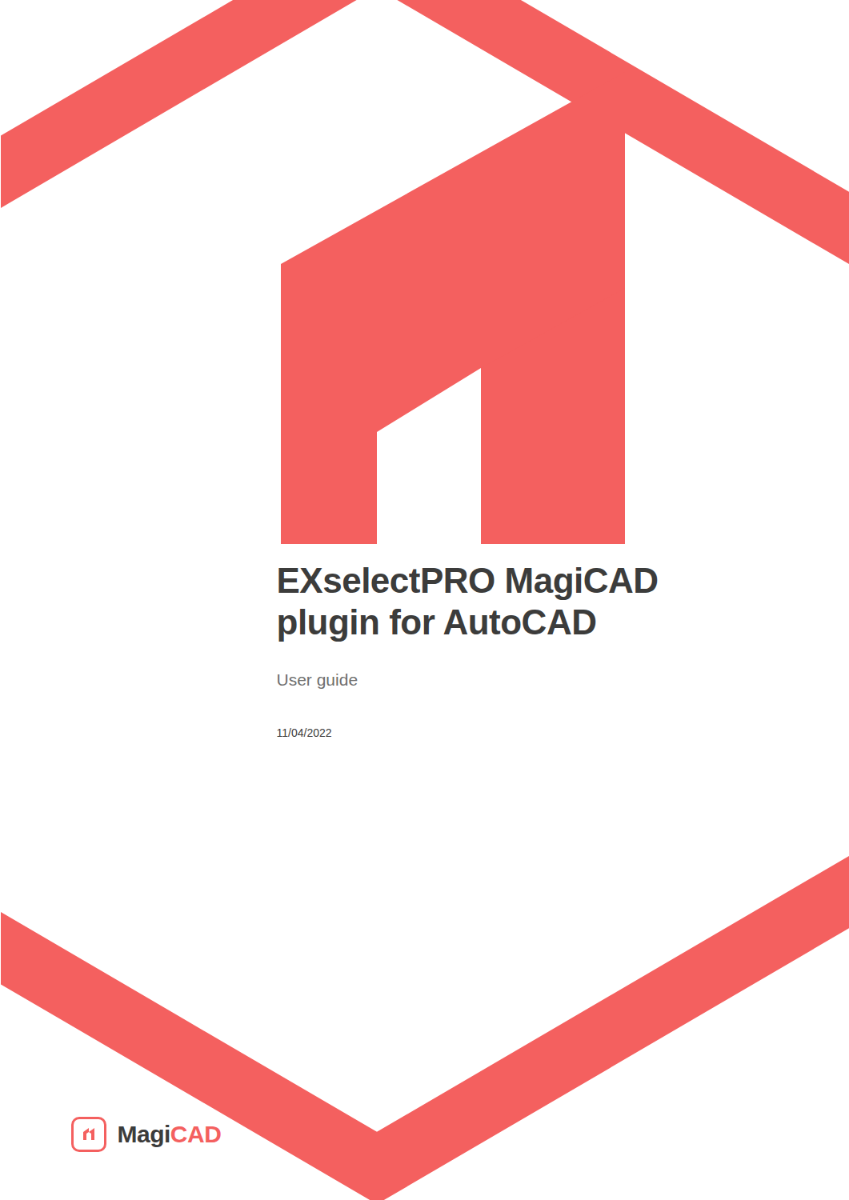EXselectPRO MagiCAD
plugin for AutoCAD
User guide
11/04/2022
MagiCAD